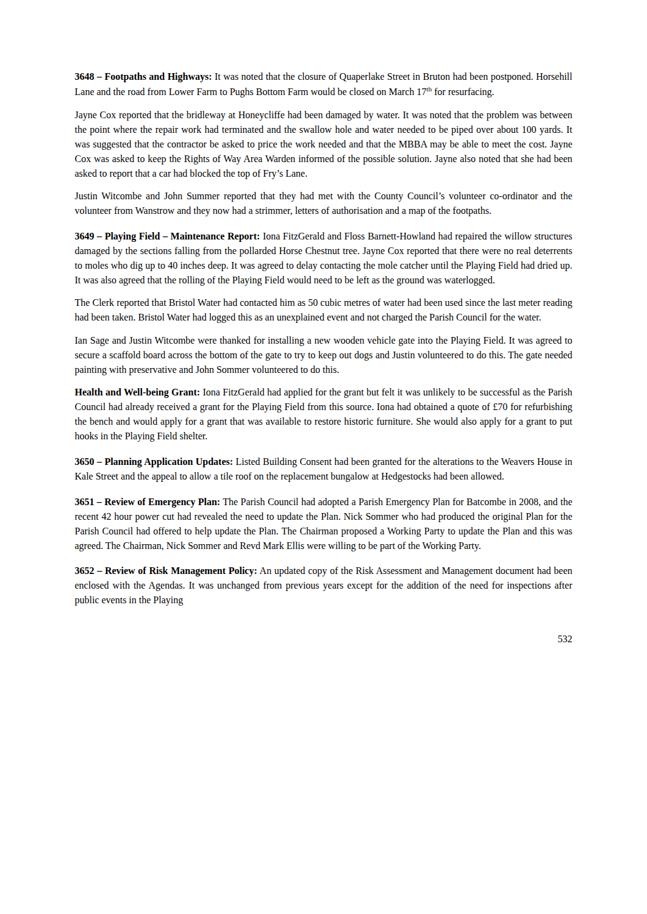3648 – Footpaths and Highways: It was noted that the closure of Quaperlake Street in Bruton had been postponed. Horsehill Lane and the road from Lower Farm to Pughs Bottom Farm would be closed on March 17th for resurfacing.
Jayne Cox reported that the bridleway at Honeycliffe had been damaged by water. It was noted that the problem was between the point where the repair work had terminated and the swallow hole and water needed to be piped over about 100 yards. It was suggested that the contractor be asked to price the work needed and that the MBBA may be able to meet the cost. Jayne Cox was asked to keep the Rights of Way Area Warden informed of the possible solution. Jayne also noted that she had been asked to report that a car had blocked the top of Fry’s Lane.
Justin Witcombe and John Summer reported that they had met with the County Council’s volunteer co-ordinator and the volunteer from Wanstrow and they now had a strimmer, letters of authorisation and a map of the footpaths.
3649 – Playing Field – Maintenance Report: Iona FitzGerald and Floss Barnett-Howland had repaired the willow structures damaged by the sections falling from the pollarded Horse Chestnut tree. Jayne Cox reported that there were no real deterrents to moles who dig up to 40 inches deep. It was agreed to delay contacting the mole catcher until the Playing Field had dried up. It was also agreed that the rolling of the Playing Field would need to be left as the ground was waterlogged.
The Clerk reported that Bristol Water had contacted him as 50 cubic metres of water had been used since the last meter reading had been taken. Bristol Water had logged this as an unexplained event and not charged the Parish Council for the water.
Ian Sage and Justin Witcombe were thanked for installing a new wooden vehicle gate into the Playing Field. It was agreed to secure a scaffold board across the bottom of the gate to try to keep out dogs and Justin volunteered to do this. The gate needed painting with preservative and John Sommer volunteered to do this.
Health and Well-being Grant: Iona FitzGerald had applied for the grant but felt it was unlikely to be successful as the Parish Council had already received a grant for the Playing Field from this source. Iona had obtained a quote of £70 for refurbishing the bench and would apply for a grant that was available to restore historic furniture. She would also apply for a grant to put hooks in the Playing Field shelter.
3650 – Planning Application Updates: Listed Building Consent had been granted for the alterations to the Weavers House in Kale Street and the appeal to allow a tile roof on the replacement bungalow at Hedgestocks had been allowed.
3651 – Review of Emergency Plan: The Parish Council had adopted a Parish Emergency Plan for Batcombe in 2008, and the recent 42 hour power cut had revealed the need to update the Plan. Nick Sommer who had produced the original Plan for the Parish Council had offered to help update the Plan. The Chairman proposed a Working Party to update the Plan and this was agreed. The Chairman, Nick Sommer and Revd Mark Ellis were willing to be part of the Working Party.
3652 – Review of Risk Management Policy: An updated copy of the Risk Assessment and Management document had been enclosed with the Agendas. It was unchanged from previous years except for the addition of the need for inspections after public events in the Playing
532